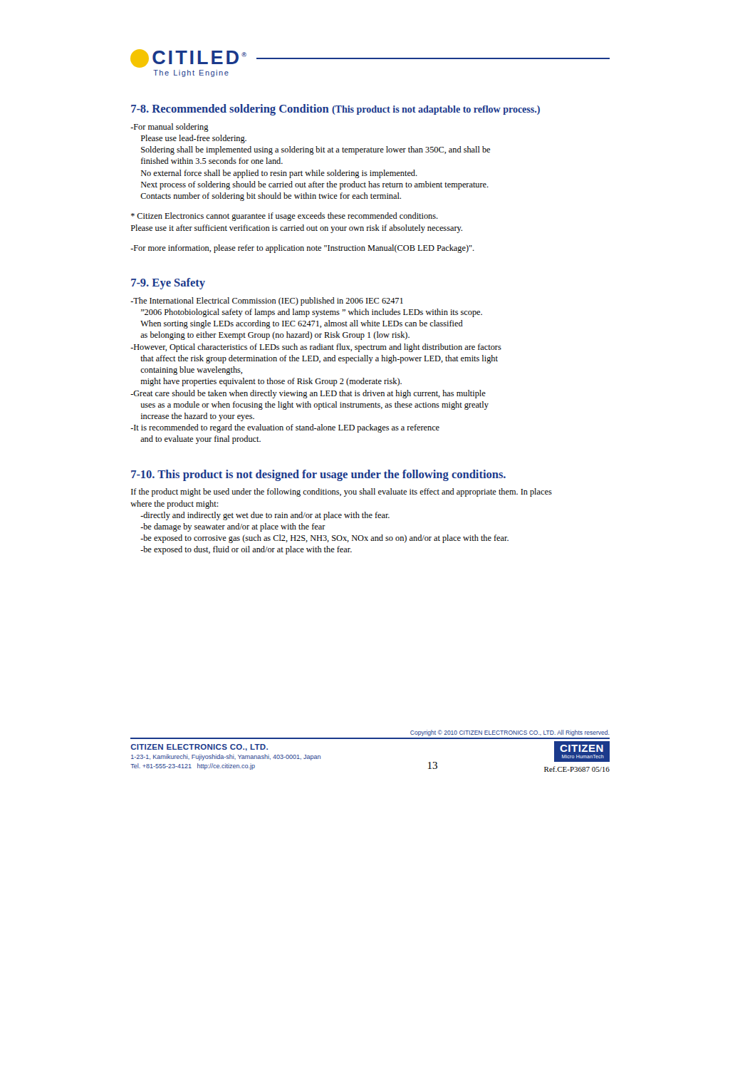CITILED®
The Light Engine
7-8. Recommended soldering Condition (This product is not adaptable to reflow process.)
-For manual soldering
Please use lead-free soldering.
Soldering shall be implemented using a soldering bit at a temperature lower than 350C, and shall be
finished within 3.5 seconds for one land.
No external force shall be applied to resin part while soldering is implemented.
Next process of soldering should be carried out after the product has return to ambient temperature.
Contacts number of soldering bit should be within twice for each terminal.
* Citizen Electronics cannot guarantee if usage exceeds these recommended conditions.
Please use it after sufficient verification is carried out on your own risk if absolutely necessary.
-For more information, please refer to application note "Instruction Manual(COB LED Package)".
7-9. Eye Safety
-The International Electrical Commission (IEC) published in 2006 IEC 62471
”2006 Photobiological safety of lamps and lamp systems ” which includes LEDs within its scope.
When sorting single LEDs according to IEC 62471, almost all white LEDs can be classified
as belonging to either Exempt Group (no hazard) or Risk Group 1 (low risk).
-However, Optical characteristics of LEDs such as radiant flux, spectrum and light distribution are factors
that affect the risk group determination of the LED, and especially a high-power LED, that emits light
containing blue wavelengths,
might have properties equivalent to those of Risk Group 2 (moderate risk).
-Great care should be taken when directly viewing an LED that is driven at high current, has multiple
uses as a module or when focusing the light with optical instruments, as these actions might greatly
increase the hazard to your eyes.
-It is recommended to regard the evaluation of stand-alone LED packages as a reference
and to evaluate your final product.
7-10. This product is not designed for usage under the following conditions.
If the product might be used under the following conditions, you shall evaluate its effect and appropriate them. In places
where the product might:
-directly and indirectly get wet due to rain and/or at place with the fear.
-be damage by seawater and/or at place with the fear
-be exposed to corrosive gas (such as Cl2, H2S, NH3, SOx, NOx and so on) and/or at place with the fear.
-be exposed to dust, fluid or oil and/or at place with the fear.
Copyright © 2010 CITIZEN ELECTRONICS CO., LTD. All Rights reserved.
CITIZEN ELECTRONICS CO., LTD.
1-23-1, Kamikurechi, Fujiyoshida-shi, Yamanashi, 403-0001, Japan
Tel. +81-555-23-4121 http://ce.citizen.co.jp
13
CITIZEN Micro HumanTech
Ref.CE-P3687 05/16